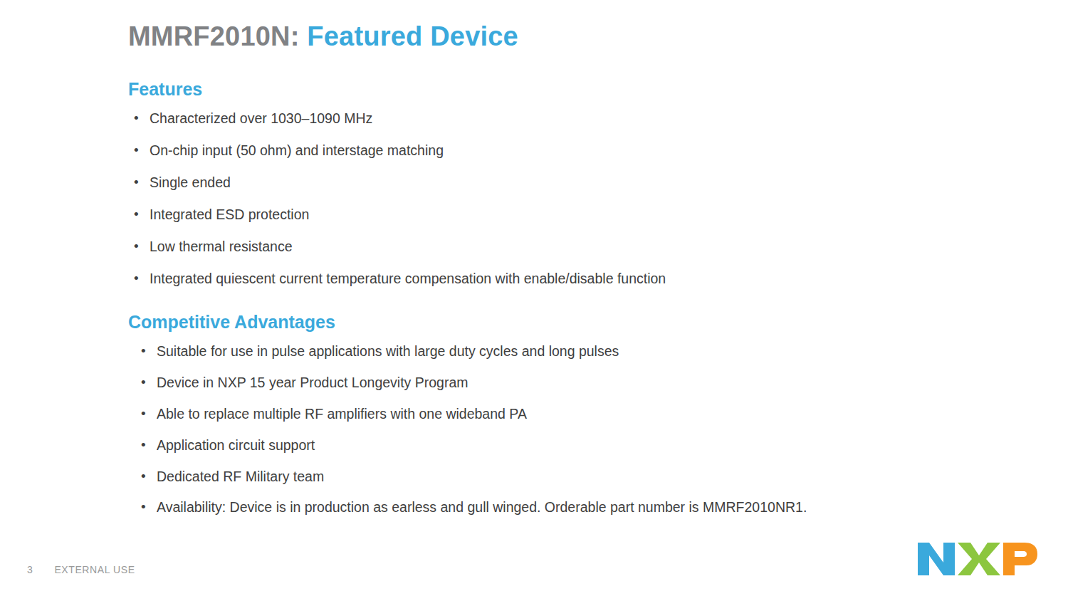MMRF2010N: Featured Device
Features
Characterized over 1030–1090 MHz
On-chip input (50 ohm) and interstage matching
Single ended
Integrated ESD protection
Low thermal resistance
Integrated quiescent current temperature compensation with enable/disable function
Competitive Advantages
Suitable for use in pulse applications with large duty cycles and long pulses
Device in NXP 15 year Product Longevity Program
Able to replace multiple RF amplifiers with one wideband PA
Application circuit support
Dedicated RF Military team
Availability: Device is in production as earless and gull winged. Orderable part number is MMRF2010NR1.
3 EXTERNAL USE